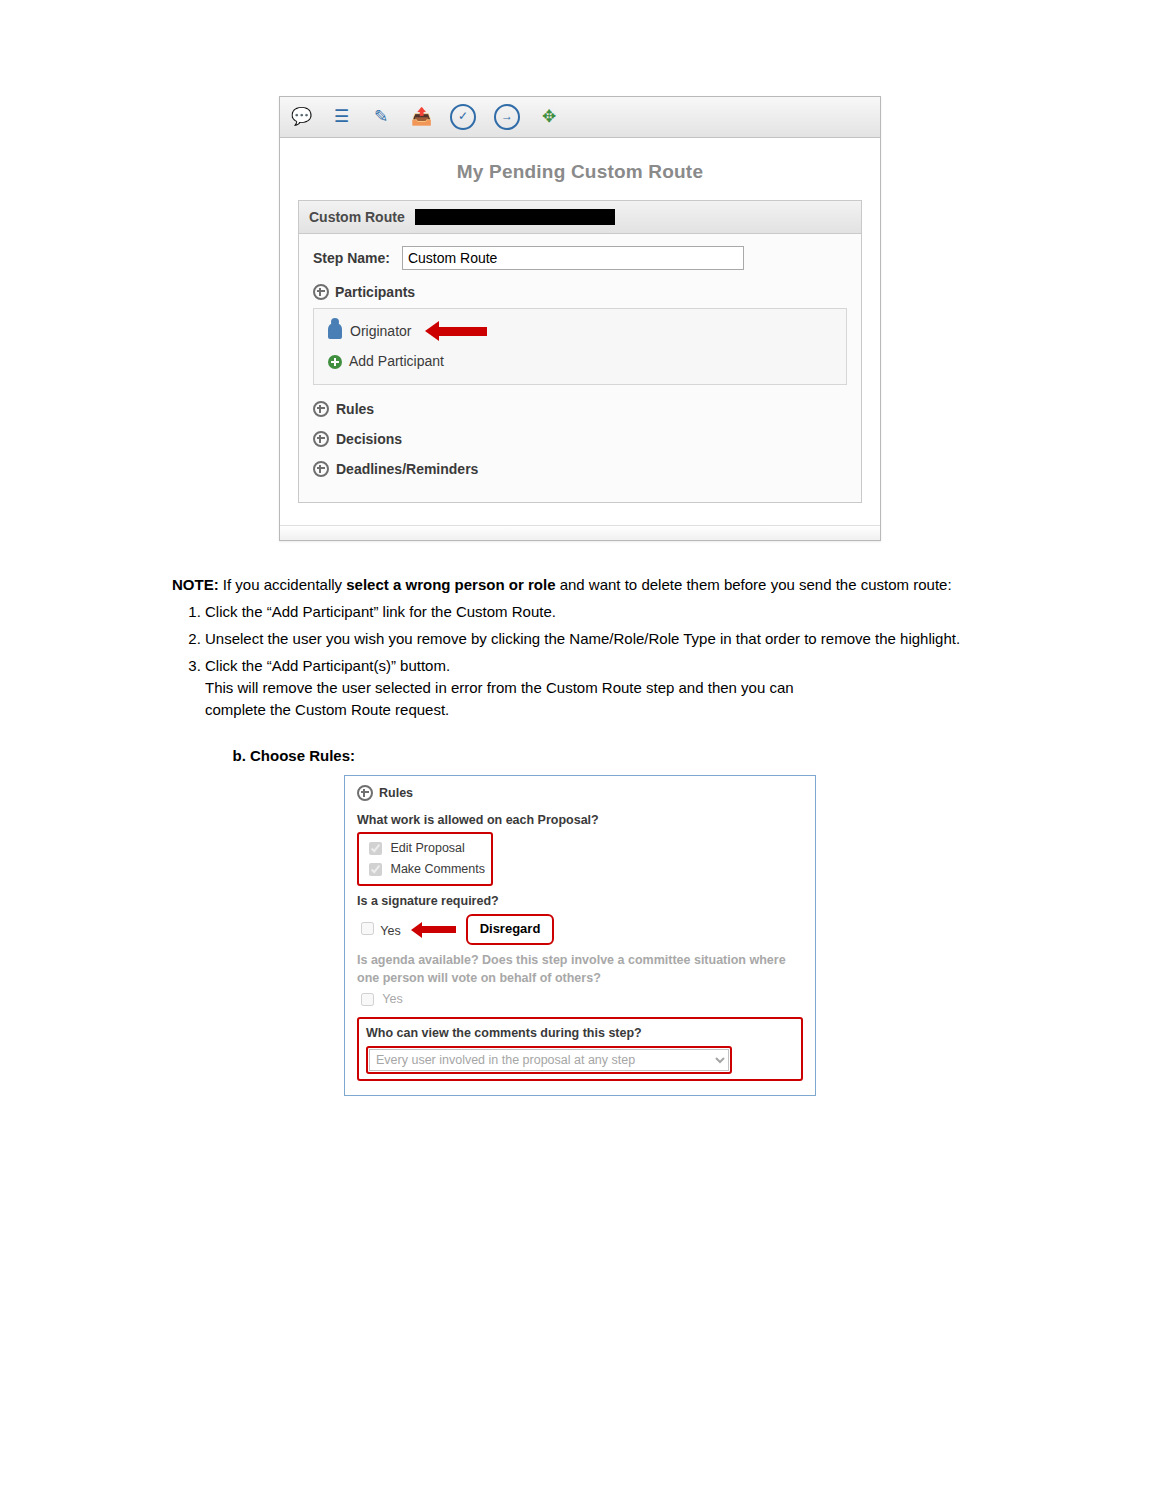💬 ☰ ✎ 📤 ✓ → ✥
My Pending Custom Route
Custom Route
Step Name:
Participants
Originator
Add Participant
Rules
Decisions
Deadlines/Reminders
NOTE: If you accidentally select a wrong person or role and want to delete them before you send the custom route:
Click the “Add Participant” link for the Custom Route.
Unselect the user you wish you remove by clicking the Name/Role/Role Type in that order to remove the highlight.
Click the “Add Participant(s)” buttom.
This will remove the user selected in error from the Custom Route step and then you can
complete the Custom Route request.
Choose Rules:
Rules
What work is allowed on each Proposal?
Edit Proposal
Make Comments
Is a signature required?
Yes
Disregard
Is agenda available? Does this step involve a committee situation where one person will vote on behalf of others?
Yes
Who can view the comments during this step?
Every user involved in the proposal at any step